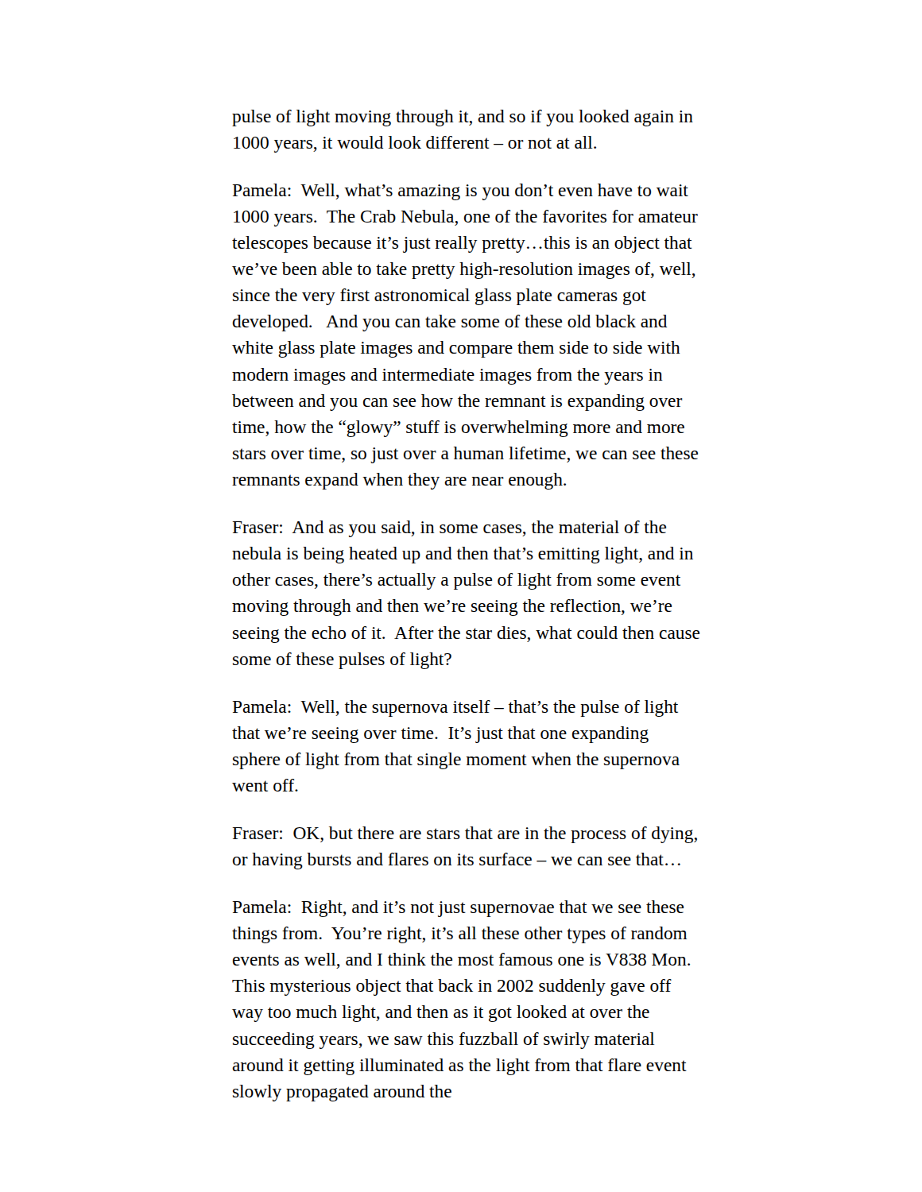pulse of light moving through it, and so if you looked again in 1000 years, it would look different – or not at all.
Pamela: Well, what’s amazing is you don’t even have to wait 1000 years. The Crab Nebula, one of the favorites for amateur telescopes because it’s just really pretty…this is an object that we’ve been able to take pretty high-resolution images of, well, since the very first astronomical glass plate cameras got developed. And you can take some of these old black and white glass plate images and compare them side to side with modern images and intermediate images from the years in between and you can see how the remnant is expanding over time, how the “glowy” stuff is overwhelming more and more stars over time, so just over a human lifetime, we can see these remnants expand when they are near enough.
Fraser: And as you said, in some cases, the material of the nebula is being heated up and then that’s emitting light, and in other cases, there’s actually a pulse of light from some event moving through and then we’re seeing the reflection, we’re seeing the echo of it. After the star dies, what could then cause some of these pulses of light?
Pamela: Well, the supernova itself – that’s the pulse of light that we’re seeing over time. It’s just that one expanding sphere of light from that single moment when the supernova went off.
Fraser: OK, but there are stars that are in the process of dying, or having bursts and flares on its surface – we can see that…
Pamela: Right, and it’s not just supernovae that we see these things from. You’re right, it’s all these other types of random events as well, and I think the most famous one is V838 Mon. This mysterious object that back in 2002 suddenly gave off way too much light, and then as it got looked at over the succeeding years, we saw this fuzzball of swirly material around it getting illuminated as the light from that flare event slowly propagated around the